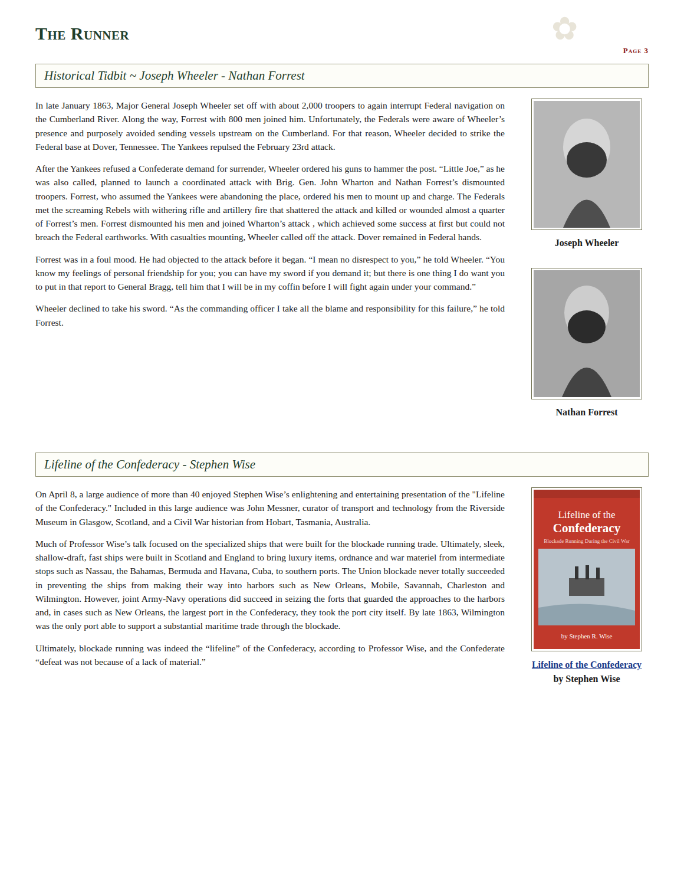The Runner ✿ Page 3
Historical Tidbit ~ Joseph Wheeler - Nathan Forrest
In late January 1863, Major General Joseph Wheeler set off with about 2,000 troopers to again interrupt Federal navigation on the Cumberland River. Along the way, Forrest with 800 men joined him. Unfortunately, the Federals were aware of Wheeler’s presence and purposely avoided sending vessels upstream on the Cumberland. For that reason, Wheeler decided to strike the Federal base at Dover, Tennessee. The Yankees repulsed the February 23rd attack.
After the Yankees refused a Confederate demand for surrender, Wheeler ordered his guns to hammer the post. “Little Joe,” as he was also called, planned to launch a coordinated attack with Brig. Gen. John Wharton and Nathan Forrest’s dismounted troopers. Forrest, who assumed the Yankees were abandoning the place, ordered his men to mount up and charge. The Federals met the screaming Rebels with withering rifle and artillery fire that shattered the attack and killed or wounded almost a quarter of Forrest’s men. Forrest dismounted his men and joined Wharton’s attack , which achieved some success at first but could not breach the Federal earthworks. With casualties mounting, Wheeler called off the attack. Dover remained in Federal hands.
Forrest was in a foul mood. He had objected to the attack before it began. “I mean no disrespect to you,” he told Wheeler. “You know my feelings of personal friendship for you; you can have my sword if you demand it; but there is one thing I do want you to put in that report to General Bragg, tell him that I will be in my coffin before I will fight again under your command.”
Wheeler declined to take his sword. “As the commanding officer I take all the blame and responsibility for this failure,” he told Forrest.
Joseph Wheeler
Nathan Forrest
Lifeline of the Confederacy - Stephen Wise
On April 8, a large audience of more than 40 enjoyed Stephen Wise’s enlightening and entertaining presentation of the "Lifeline of the Confederacy." Included in this large audience was John Messner, curator of transport and technology from the Riverside Museum in Glasgow, Scotland, and a Civil War historian from Hobart, Tasmania, Australia.
Much of Professor Wise’s talk focused on the specialized ships that were built for the blockade running trade. Ultimately, sleek, shallow-draft, fast ships were built in Scotland and England to bring luxury items, ordnance and war materiel from intermediate stops such as Nassau, the Bahamas, Bermuda and Havana, Cuba, to southern ports. The Union blockade never totally succeeded in preventing the ships from making their way into harbors such as New Orleans, Mobile, Savannah, Charleston and Wilmington. However, joint Army-Navy operations did succeed in seizing the forts that guarded the approaches to the harbors and, in cases such as New Orleans, the largest port in the Confederacy, they took the port city itself. By late 1863, Wilmington was the only port able to support a substantial maritime trade through the blockade.
Ultimately, blockade running was indeed the “lifeline” of the Confederacy, according to Professor Wise, and the Confederate “defeat was not because of a lack of material.”
Lifeline of the Confederacy by Stephen Wise